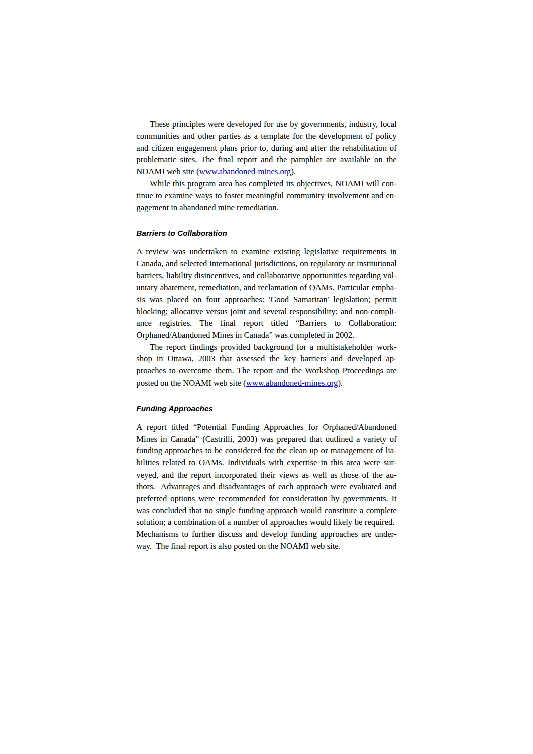These principles were developed for use by governments, industry, local communities and other parties as a template for the development of policy and citizen engagement plans prior to, during and after the rehabilitation of problematic sites. The final report and the pamphlet are available on the NOAMI web site (www.abandoned-mines.org).
While this program area has completed its objectives, NOAMI will continue to examine ways to foster meaningful community involvement and engagement in abandoned mine remediation.
Barriers to Collaboration
A review was undertaken to examine existing legislative requirements in Canada, and selected international jurisdictions, on regulatory or institutional barriers, liability disincentives, and collaborative opportunities regarding voluntary abatement, remediation, and reclamation of OAMs. Particular emphasis was placed on four approaches: 'Good Samaritan' legislation; permit blocking; allocative versus joint and several responsibility; and non-compliance registries. The final report titled “Barriers to Collaboration: Orphaned/Abandoned Mines in Canada” was completed in 2002.
The report findings provided background for a multistakeholder workshop in Ottawa, 2003 that assessed the key barriers and developed approaches to overcome them. The report and the Workshop Proceedings are posted on the NOAMI web site (www.abandoned-mines.org).
Funding Approaches
A report titled “Potential Funding Approaches for Orphaned/Abandoned Mines in Canada” (Castrilli, 2003) was prepared that outlined a variety of funding approaches to be considered for the clean up or management of liabilities related to OAMs. Individuals with expertise in this area were surveyed, and the report incorporated their views as well as those of the authors. Advantages and disadvantages of each approach were evaluated and preferred options were recommended for consideration by governments. It was concluded that no single funding approach would constitute a complete solution; a combination of a number of approaches would likely be required. Mechanisms to further discuss and develop funding approaches are underway. The final report is also posted on the NOAMI web site.